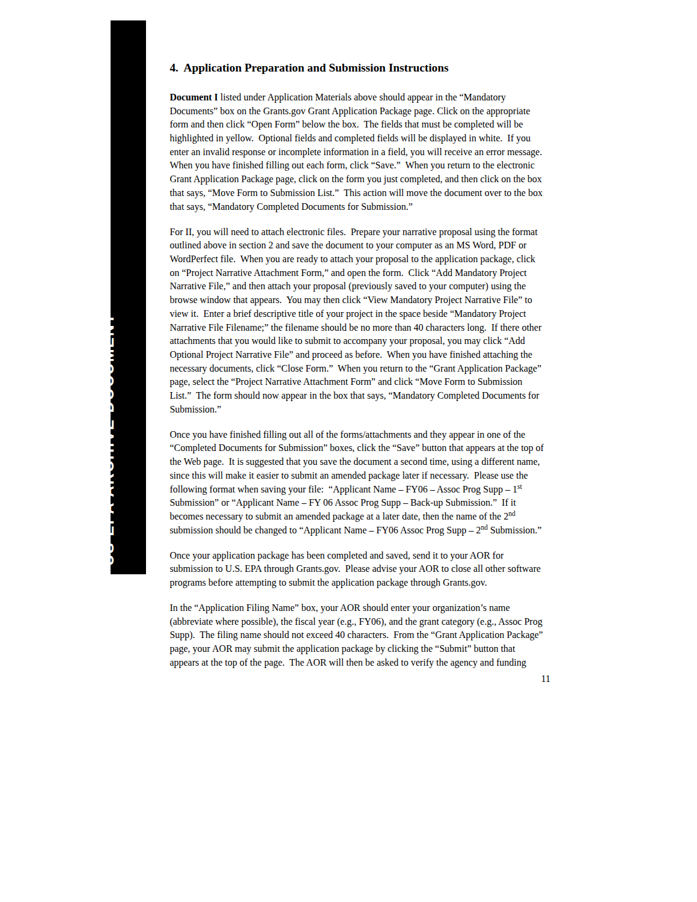US EPA ARCHIVE DOCUMENT
4. Application Preparation and Submission Instructions
Document I listed under Application Materials above should appear in the “Mandatory Documents” box on the Grants.gov Grant Application Package page. Click on the appropriate form and then click “Open Form” below the box. The fields that must be completed will be highlighted in yellow. Optional fields and completed fields will be displayed in white. If you enter an invalid response or incomplete information in a field, you will receive an error message. When you have finished filling out each form, click “Save.” When you return to the electronic Grant Application Package page, click on the form you just completed, and then click on the box that says, “Move Form to Submission List.” This action will move the document over to the box that says, “Mandatory Completed Documents for Submission.”
For II, you will need to attach electronic files. Prepare your narrative proposal using the format outlined above in section 2 and save the document to your computer as an MS Word, PDF or WordPerfect file. When you are ready to attach your proposal to the application package, click on “Project Narrative Attachment Form,” and open the form. Click “Add Mandatory Project Narrative File,” and then attach your proposal (previously saved to your computer) using the browse window that appears. You may then click “View Mandatory Project Narrative File” to view it. Enter a brief descriptive title of your project in the space beside “Mandatory Project Narrative File Filename;” the filename should be no more than 40 characters long. If there other attachments that you would like to submit to accompany your proposal, you may click “Add Optional Project Narrative File” and proceed as before. When you have finished attaching the necessary documents, click “Close Form.” When you return to the “Grant Application Package” page, select the “Project Narrative Attachment Form” and click “Move Form to Submission List.” The form should now appear in the box that says, “Mandatory Completed Documents for Submission.”
Once you have finished filling out all of the forms/attachments and they appear in one of the “Completed Documents for Submission” boxes, click the “Save” button that appears at the top of the Web page. It is suggested that you save the document a second time, using a different name, since this will make it easier to submit an amended package later if necessary. Please use the following format when saving your file: “Applicant Name – FY06 – Assoc Prog Supp – 1st Submission” or “Applicant Name – FY 06 Assoc Prog Supp – Back-up Submission.” If it becomes necessary to submit an amended package at a later date, then the name of the 2nd submission should be changed to “Applicant Name – FY06 Assoc Prog Supp – 2nd Submission.”
Once your application package has been completed and saved, send it to your AOR for submission to U.S. EPA through Grants.gov. Please advise your AOR to close all other software programs before attempting to submit the application package through Grants.gov.
In the “Application Filing Name” box, your AOR should enter your organization’s name (abbreviate where possible), the fiscal year (e.g., FY06), and the grant category (e.g., Assoc Prog Supp). The filing name should not exceed 40 characters. From the “Grant Application Package” page, your AOR may submit the application package by clicking the “Submit” button that appears at the top of the page. The AOR will then be asked to verify the agency and funding
11